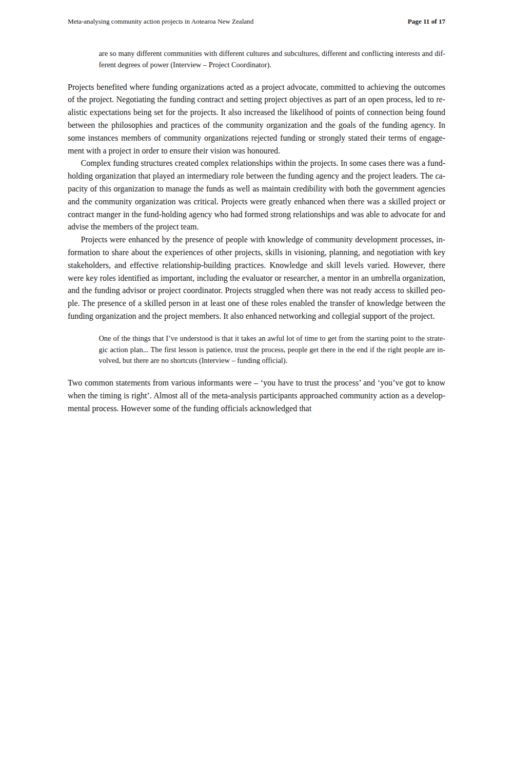Meta-analysing community action projects in Aotearoa New Zealand Page 11 of 17
are so many different communities with different cultures and subcultures, different and conflicting interests and different degrees of power (Interview – Project Coordinator).
Projects benefited where funding organizations acted as a project advocate, committed to achieving the outcomes of the project. Negotiating the funding contract and setting project objectives as part of an open process, led to realistic expectations being set for the projects. It also increased the likelihood of points of connection being found between the philosophies and practices of the community organization and the goals of the funding agency. In some instances members of community organizations rejected funding or strongly stated their terms of engagement with a project in order to ensure their vision was honoured.
Complex funding structures created complex relationships within the projects. In some cases there was a fund-holding organization that played an intermediary role between the funding agency and the project leaders. The capacity of this organization to manage the funds as well as maintain credibility with both the government agencies and the community organization was critical. Projects were greatly enhanced when there was a skilled project or contract manger in the fund-holding agency who had formed strong relationships and was able to advocate for and advise the members of the project team.
Projects were enhanced by the presence of people with knowledge of community development processes, information to share about the experiences of other projects, skills in visioning, planning, and negotiation with key stakeholders, and effective relationship-building practices. Knowledge and skill levels varied. However, there were key roles identified as important, including the evaluator or researcher, a mentor in an umbrella organization, and the funding advisor or project coordinator. Projects struggled when there was not ready access to skilled people. The presence of a skilled person in at least one of these roles enabled the transfer of knowledge between the funding organization and the project members. It also enhanced networking and collegial support of the project.
One of the things that I’ve understood is that it takes an awful lot of time to get from the starting point to the strategic action plan... The first lesson is patience, trust the process, people get there in the end if the right people are involved, but there are no shortcuts (Interview – funding official).
Two common statements from various informants were – ‘you have to trust the process’ and ‘you’ve got to know when the timing is right’. Almost all of the meta-analysis participants approached community action as a developmental process. However some of the funding officials acknowledged that